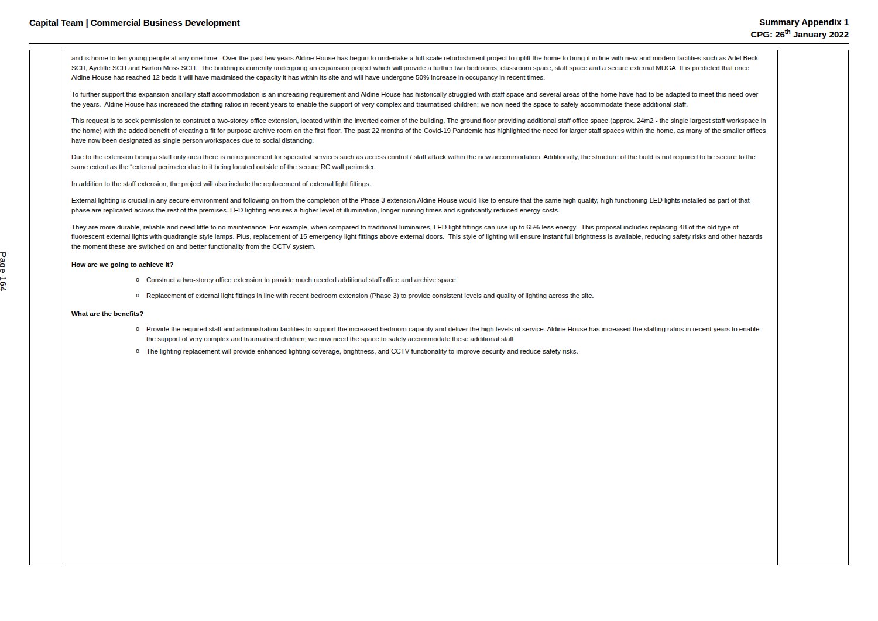Capital Team | Commercial Business Development
Summary Appendix 1
CPG: 26th January 2022
Page 164
and is home to ten young people at any one time. Over the past few years Aldine House has begun to undertake a full-scale refurbishment project to uplift the home to bring it in line with new and modern facilities such as Adel Beck SCH, Aycliffe SCH and Barton Moss SCH. The building is currently undergoing an expansion project which will provide a further two bedrooms, classroom space, staff space and a secure external MUGA. It is predicted that once Aldine House has reached 12 beds it will have maximised the capacity it has within its site and will have undergone 50% increase in occupancy in recent times.
To further support this expansion ancillary staff accommodation is an increasing requirement and Aldine House has historically struggled with staff space and several areas of the home have had to be adapted to meet this need over the years. Aldine House has increased the staffing ratios in recent years to enable the support of very complex and traumatised children; we now need the space to safely accommodate these additional staff.
This request is to seek permission to construct a two-storey office extension, located within the inverted corner of the building. The ground floor providing additional staff office space (approx. 24m2 - the single largest staff workspace in the home) with the added benefit of creating a fit for purpose archive room on the first floor. The past 22 months of the Covid-19 Pandemic has highlighted the need for larger staff spaces within the home, as many of the smaller offices have now been designated as single person workspaces due to social distancing.
Due to the extension being a staff only area there is no requirement for specialist services such as access control / staff attack within the new accommodation. Additionally, the structure of the build is not required to be secure to the same extent as the “external perimeter due to it being located outside of the secure RC wall perimeter.
In addition to the staff extension, the project will also include the replacement of external light fittings.
External lighting is crucial in any secure environment and following on from the completion of the Phase 3 extension Aldine House would like to ensure that the same high quality, high functioning LED lights installed as part of that phase are replicated across the rest of the premises. LED lighting ensures a higher level of illumination, longer running times and significantly reduced energy costs.
They are more durable, reliable and need little to no maintenance. For example, when compared to traditional luminaires, LED light fittings can use up to 65% less energy. This proposal includes replacing 48 of the old type of fluorescent external lights with quadrangle style lamps. Plus, replacement of 15 emergency light fittings above external doors. This style of lighting will ensure instant full brightness is available, reducing safety risks and other hazards the moment these are switched on and better functionality from the CCTV system.
How are we going to achieve it?
Construct a two-storey office extension to provide much needed additional staff office and archive space.
Replacement of external light fittings in line with recent bedroom extension (Phase 3) to provide consistent levels and quality of lighting across the site.
What are the benefits?
Provide the required staff and administration facilities to support the increased bedroom capacity and deliver the high levels of service. Aldine House has increased the staffing ratios in recent years to enable the support of very complex and traumatised children; we now need the space to safely accommodate these additional staff.
The lighting replacement will provide enhanced lighting coverage, brightness, and CCTV functionality to improve security and reduce safety risks.